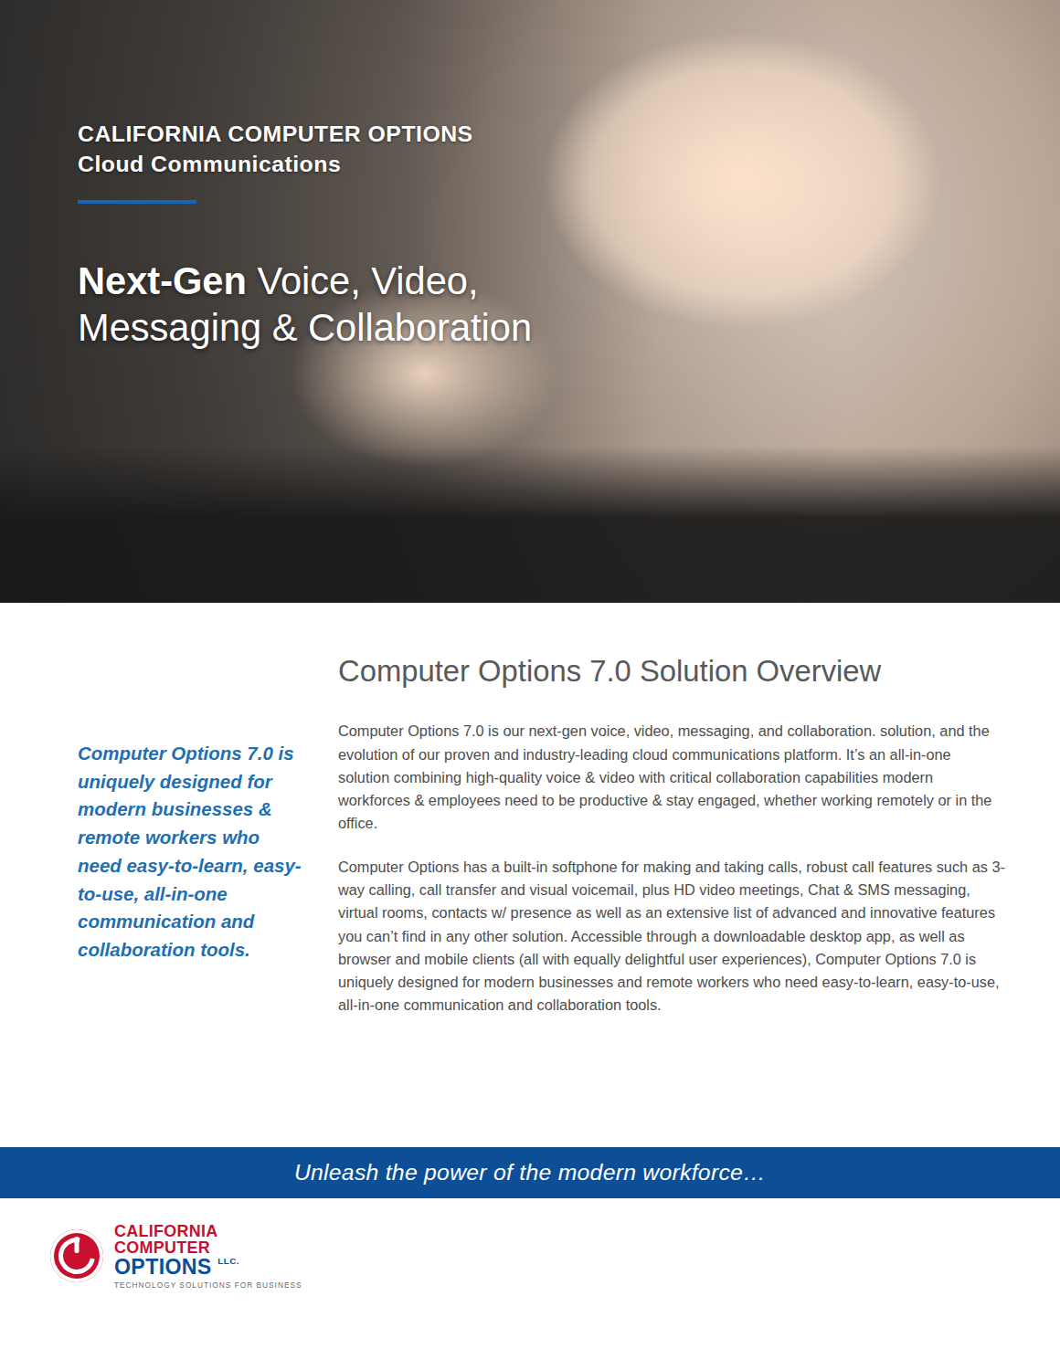CALIFORNIA COMPUTER OPTIONS
Cloud Communications
Next-Gen Voice, Video,
Messaging & Collaboration
Computer Options 7.0 is uniquely designed for modern businesses & remote workers who need easy-to-learn, easy-to-use, all-in-one communication and collaboration tools.
Computer Options 7.0 Solution Overview
Computer Options 7.0 is our next-gen voice, video, messaging, and collaboration. solution, and the evolution of our proven and industry-leading cloud communications platform. It’s an all-in-one solution combining high-quality voice & video with critical collaboration capabilities modern workforces & employees need to be productive & stay engaged, whether working remotely or in the office.
Computer Options has a built-in softphone for making and taking calls, robust call features such as 3-way calling, call transfer and visual voicemail, plus HD video meetings, Chat & SMS messaging, virtual rooms, contacts w/ presence as well as an extensive list of advanced and innovative features you can’t find in any other solution. Accessible through a downloadable desktop app, as well as browser and mobile clients (all with equally delightful user experiences), Computer Options 7.0 is uniquely designed for modern businesses and remote workers who need easy-to-learn, easy-to-use, all-in-one communication and collaboration tools.
Unleash the power of the modern workforce…
CALIFORNIA COMPUTER OPTIONS LLC. Technology Solutions for Business